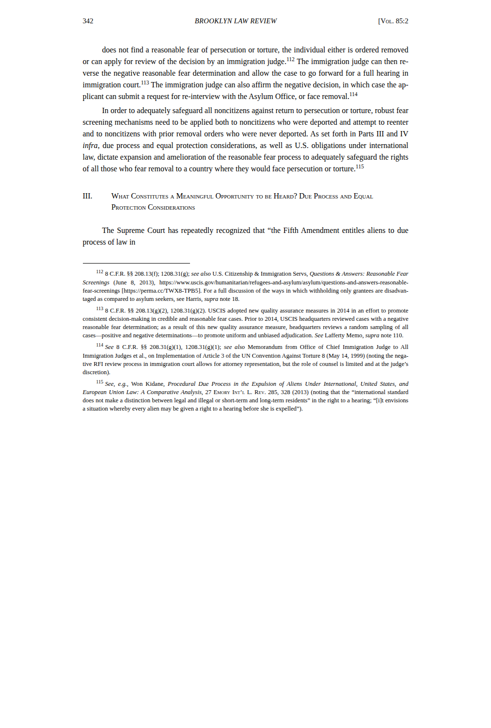342 BROOKLYN LAW REVIEW [Vol. 85:2
does not find a reasonable fear of persecution or torture, the individual either is ordered removed or can apply for review of the decision by an immigration judge.112 The immigration judge can then reverse the negative reasonable fear determination and allow the case to go forward for a full hearing in immigration court.113 The immigration judge can also affirm the negative decision, in which case the applicant can submit a request for re-interview with the Asylum Office, or face removal.114
In order to adequately safeguard all noncitizens against return to persecution or torture, robust fear screening mechanisms need to be applied both to noncitizens who were deported and attempt to reenter and to noncitizens with prior removal orders who were never deported. As set forth in Parts III and IV infra, due process and equal protection considerations, as well as U.S. obligations under international law, dictate expansion and amelioration of the reasonable fear process to adequately safeguard the rights of all those who fear removal to a country where they would face persecution or torture.115
III. What Constitutes a Meaningful Opportunity to be Heard? Due Process and Equal Protection Considerations
The Supreme Court has repeatedly recognized that “the Fifth Amendment entitles aliens to due process of law in
1128 C.F.R. §§ 208.13(f); 1208.31(g); see also U.S. Citizenship & Immigration Servs, Questions & Answers: Reasonable Fear Screenings (June 8, 2013), https://www.uscis.gov/humanitarian/refugees-and-asylum/asylum/questions-and-answers-reasonable-fear-screenings [https://perma.cc/TWX8-TPB5]. For a full discussion of the ways in which withholding only grantees are disadvantaged as compared to asylum seekers, see Harris, supra note 18.
1138 C.F.R. §§ 208.13(g)(2), 1208.31(g)(2). USCIS adopted new quality assurance measures in 2014 in an effort to promote consistent decision-making in credible and reasonable fear cases. Prior to 2014, USCIS headquarters reviewed cases with a negative reasonable fear determination; as a result of this new quality assurance measure, headquarters reviews a random sampling of all cases—positive and negative determinations—to promote uniform and unbiased adjudication. See Lafferty Memo, supra note 110.
114 See 8 C.F.R. §§ 208.31(g)(1), 1208.31(g)(1); see also Memorandum from Office of Chief Immigration Judge to All Immigration Judges et al., on Implementation of Article 3 of the UN Convention Against Torture 8 (May 14, 1999) (noting the negative RFI review process in immigration court allows for attorney representation, but the role of counsel is limited and at the judge’s discretion).
115 See, e.g., Won Kidane, Procedural Due Process in the Expulsion of Aliens Under International, United States, and European Union Law: A Comparative Analysis, 27 Emory Int’l L. Rev. 285, 328 (2013) (noting that the “international standard does not make a distinction between legal and illegal or short-term and long-term residents” in the right to a hearing; “[i]t envisions a situation whereby every alien may be given a right to a hearing before she is expelled”).